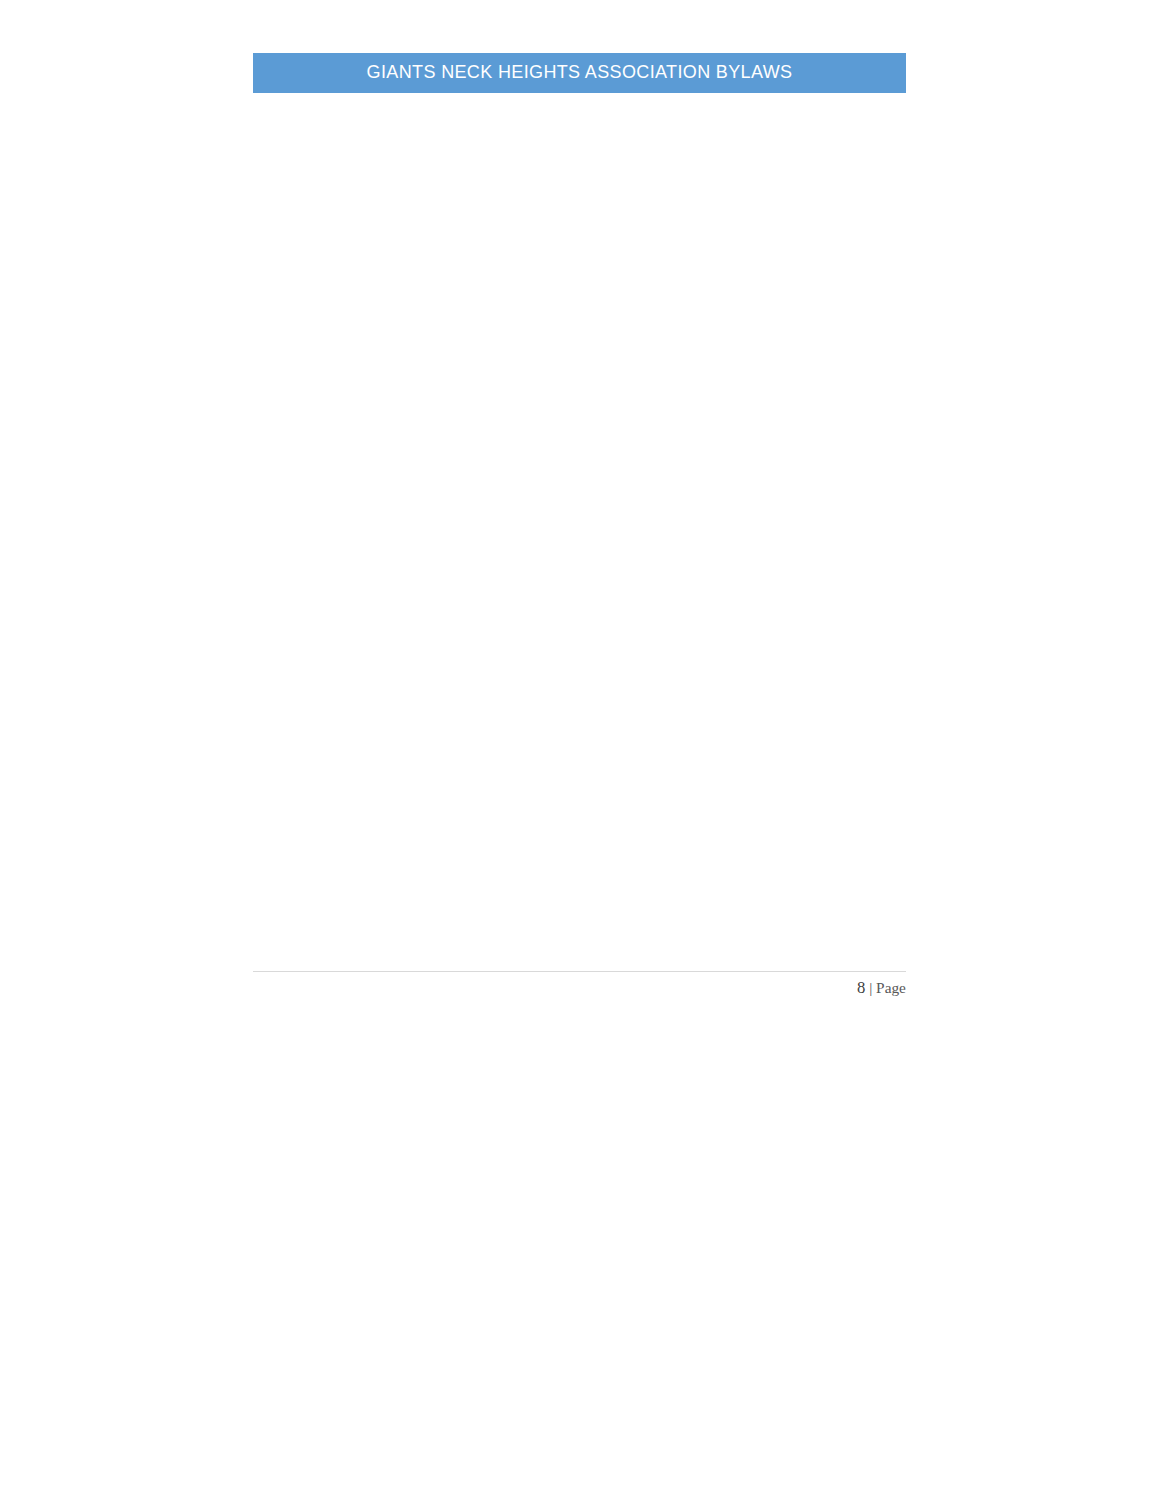GIANTS NECK HEIGHTS ASSOCIATION BYLAWS
8 | Page